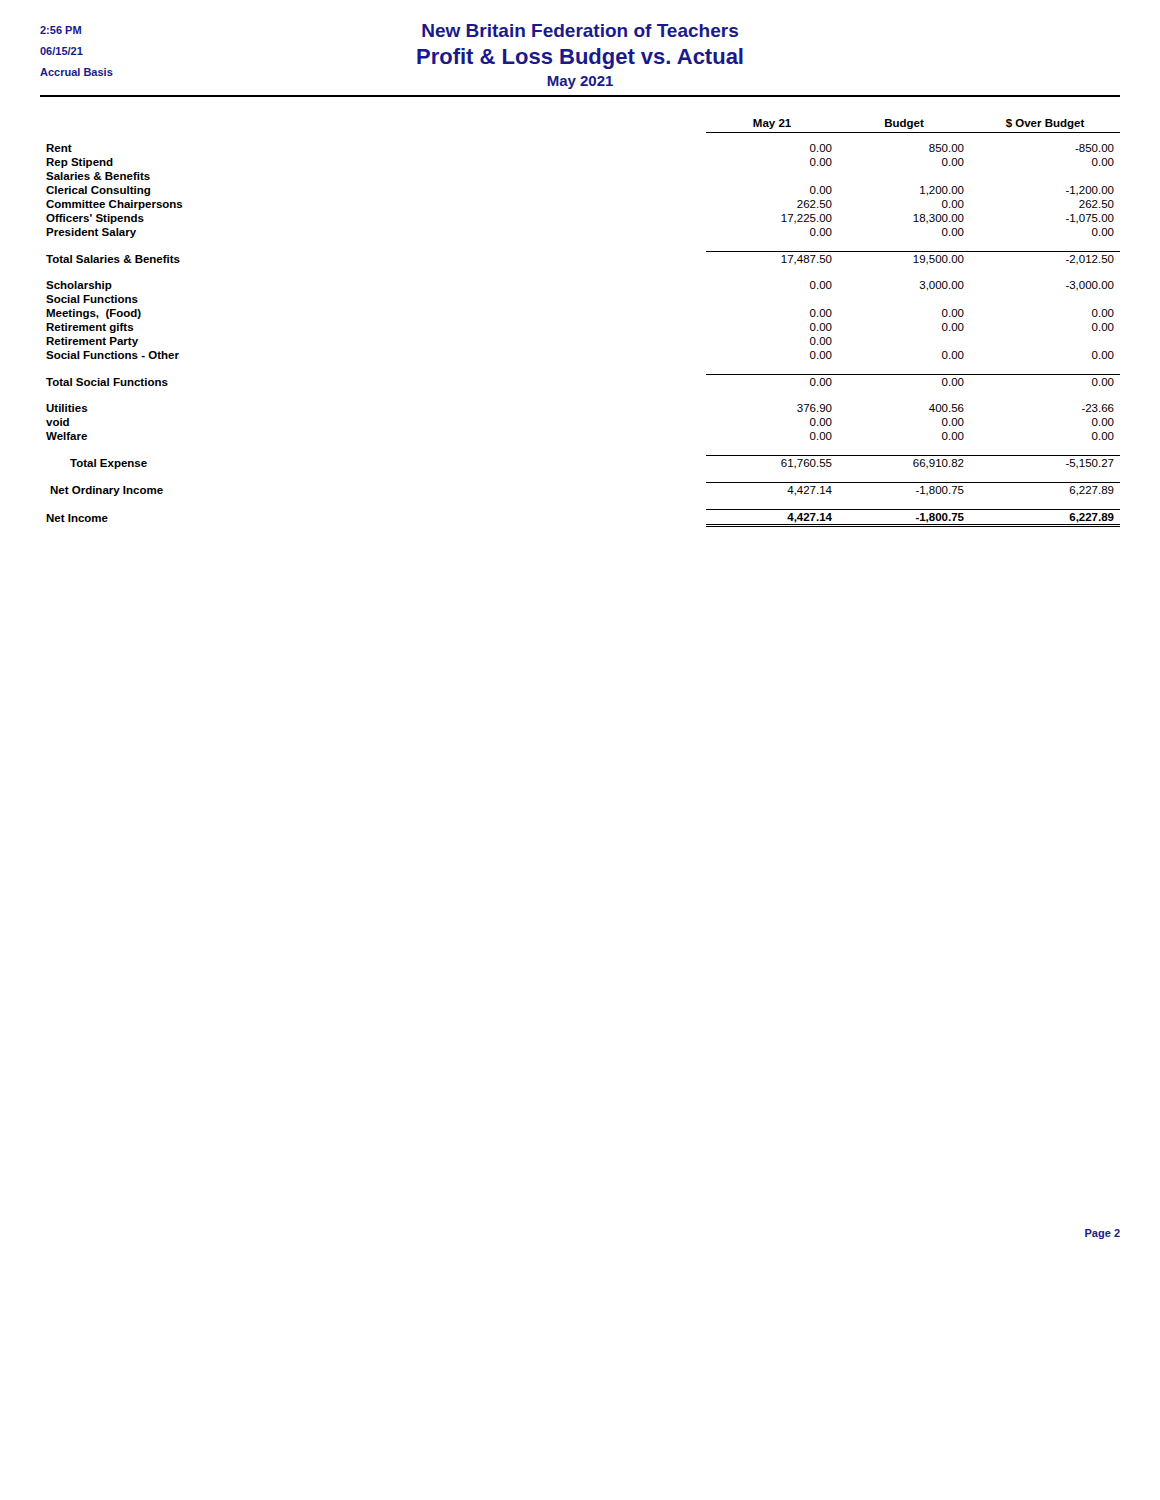2:56 PM
06/15/21
Accrual Basis
New Britain Federation of Teachers
Profit & Loss Budget vs. Actual
May 2021
| | May 21 | Budget | $ Over Budget |
| --- | --- | --- | --- |
| Rent | 0.00 | 850.00 | -850.00 |
| Rep Stipend | 0.00 | 0.00 | 0.00 |
| Salaries & Benefits | | | |
| Clerical Consulting | 0.00 | 1,200.00 | -1,200.00 |
| Committee Chairpersons | 262.50 | 0.00 | 262.50 |
| Officers' Stipends | 17,225.00 | 18,300.00 | -1,075.00 |
| President Salary | 0.00 | 0.00 | 0.00 |
| Total Salaries & Benefits | 17,487.50 | 19,500.00 | -2,012.50 |
| Scholarship | 0.00 | 3,000.00 | -3,000.00 |
| Social Functions | | | |
| Meetings, (Food) | 0.00 | 0.00 | 0.00 |
| Retirement gifts | 0.00 | 0.00 | 0.00 |
| Retirement Party | 0.00 | | |
| Social Functions - Other | 0.00 | 0.00 | 0.00 |
| Total Social Functions | 0.00 | 0.00 | 0.00 |
| Utilities | 376.90 | 400.56 | -23.66 |
| void | 0.00 | 0.00 | 0.00 |
| Welfare | 0.00 | 0.00 | 0.00 |
| Total Expense | 61,760.55 | 66,910.82 | -5,150.27 |
| Net Ordinary Income | 4,427.14 | -1,800.75 | 6,227.89 |
| Net Income | 4,427.14 | -1,800.75 | 6,227.89 |
Page 2